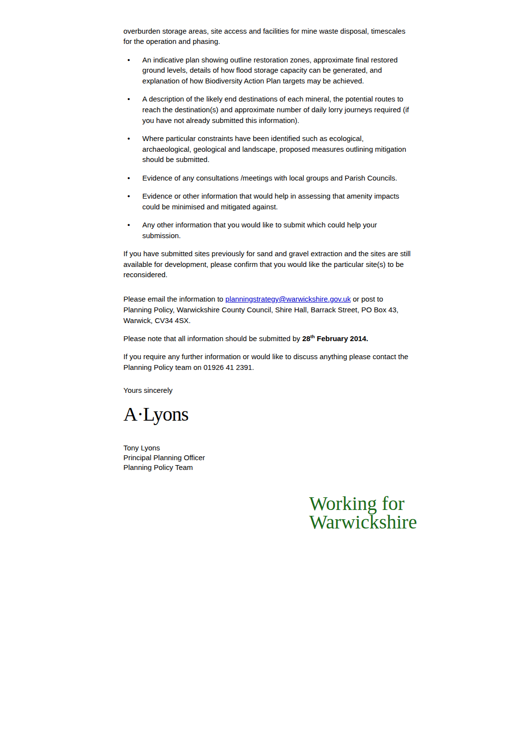overburden storage areas, site access and facilities for mine waste disposal, timescales for the operation and phasing.
An indicative plan showing outline restoration zones, approximate final restored ground levels, details of how flood storage capacity can be generated, and explanation of how Biodiversity Action Plan targets may be achieved.
A description of the likely end destinations of each mineral, the potential routes to reach the destination(s) and approximate number of daily lorry journeys required (if you have not already submitted this information).
Where particular constraints have been identified such as ecological, archaeological, geological and landscape, proposed measures outlining mitigation should be submitted.
Evidence of any consultations /meetings with local groups and Parish Councils.
Evidence or other information that would help in assessing that amenity impacts could be minimised and mitigated against.
Any other information that you would like to submit which could help your submission.
If you have submitted sites previously for sand and gravel extraction and the sites are still available for development, please confirm that you would like the particular site(s) to be reconsidered.
Please email the information to planningstrategy@warwickshire.gov.uk or post to Planning Policy, Warwickshire County Council, Shire Hall, Barrack Street, PO Box 43, Warwick, CV34 4SX.
Please note that all information should be submitted by 28th February 2014.
If you require any further information or would like to discuss anything please contact the Planning Policy team on 01926 41 2391.
Yours sincerely
A·Lyons
Tony Lyons
Principal Planning Officer
Planning Policy Team
Working for Warwickshire